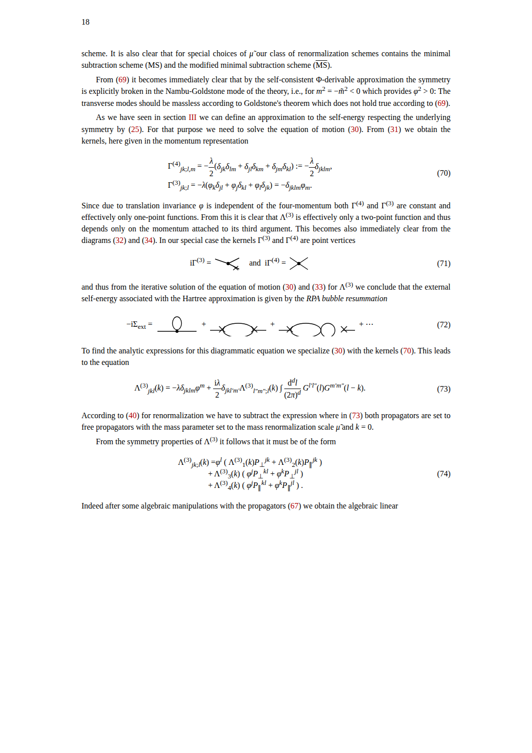18
scheme. It is also clear that for special choices of μ̃ our class of renormalization schemes contains the minimal subtraction scheme (MS) and the modified minimal subtraction scheme (MS).
From (69) it becomes immediately clear that by the self-consistent Φ-derivable approximation the symmetry is explicitly broken in the Nambu-Goldstone mode of the theory, i.e., for m2 = −m̃2 < 0 which provides φ2 > 0: The transverse modes should be massless according to Goldstone's theorem which does not hold true according to (69).
As we have seen in section III we can define an approximation to the self-energy respecting the underlying symmetry by (25). For that purpose we need to solve the equation of motion (30). From (31) we obtain the kernels, here given in the momentum representation
Γ(4)jk;l,m = −λ 2(δjkδlm + δjlδkm + δjmδkl) := −λ 2 δjklm,
Γ(3)jk;l = −λ(φkδjl + φjδkl + φlδjk) = −δjklmφm.
(70)
Since due to translation invariance φ is independent of the four-momentum both Γ(4) and Γ(3) are constant and effectively only one-point functions. From this it is clear that Λ(3) is effectively only a two-point function and thus depends only on the momentum attached to its third argument. This becomes also immediately clear from the diagrams (32) and (34). In our special case the kernels Γ(3) and Γ(4) are point vertices
iΓ(3) = and iΓ(4) =
(71)
and thus from the iterative solution of the equation of motion (30) and (33) for Λ(3) we conclude that the external self-energy associated with the Hartree approximation is given by the RPA bubble resummation
−iΣext = + + + ⋯
(72)
To find the analytic expressions for this diagrammatic equation we specialize (30) with the kernels (70). This leads to the equation
Λ(3)jkl(k) = −λδjklmφm + iλ 2 δjkl′m′Λ(3)l″m″;l(k) ∫ ddl(2π)d Gl′l″(l)Gm′m″(l − k).
(73)
According to (40) for renormalization we have to subtract the expression where in (73) both propagators are set to free propagators with the mass parameter set to the mass renormalization scale μ̃ and k = 0.
From the symmetry properties of Λ(3) it follows that it must be of the form
Λ(3)jk;l(k) =φl ( Λ(3)1(k)P⊥jk + Λ(3)2(k)P∥jk )
+ Λ(3)3(k) ( φjP⊥kl + φkP⊥jl )
+ Λ(3)4(k) ( φjP∥kl + φkP∥jl ) .
(74)
Indeed after some algebraic manipulations with the propagators (67) we obtain the algebraic linear